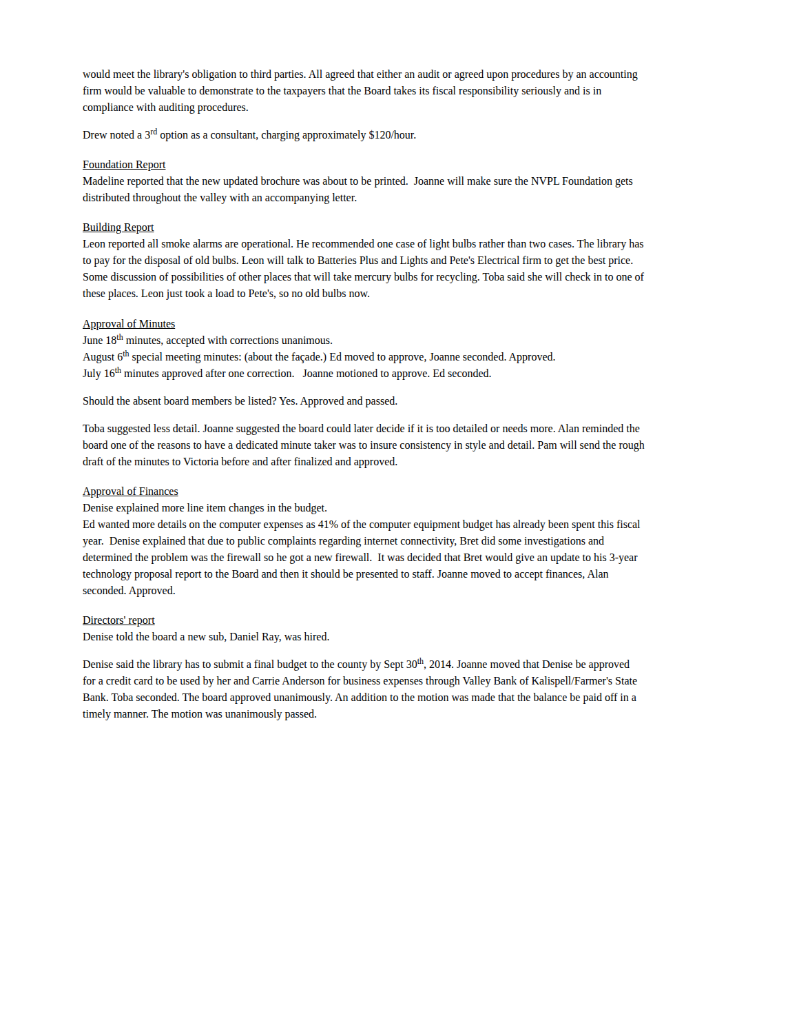would meet the library's obligation to third parties. All agreed that either an audit or agreed upon procedures by an accounting firm would be valuable to demonstrate to the taxpayers that the Board takes its fiscal responsibility seriously and is in compliance with auditing procedures.
Drew noted a 3rd option as a consultant, charging approximately $120/hour.
Foundation Report
Madeline reported that the new updated brochure was about to be printed. Joanne will make sure the NVPL Foundation gets distributed throughout the valley with an accompanying letter.
Building Report
Leon reported all smoke alarms are operational. He recommended one case of light bulbs rather than two cases. The library has to pay for the disposal of old bulbs. Leon will talk to Batteries Plus and Lights and Pete's Electrical firm to get the best price. Some discussion of possibilities of other places that will take mercury bulbs for recycling. Toba said she will check in to one of these places. Leon just took a load to Pete's, so no old bulbs now.
Approval of Minutes
June 18th minutes, accepted with corrections unanimous.
August 6th special meeting minutes: (about the façade.) Ed moved to approve, Joanne seconded. Approved.
July 16th minutes approved after one correction. Joanne motioned to approve. Ed seconded.
Should the absent board members be listed? Yes. Approved and passed.
Toba suggested less detail. Joanne suggested the board could later decide if it is too detailed or needs more. Alan reminded the board one of the reasons to have a dedicated minute taker was to insure consistency in style and detail. Pam will send the rough draft of the minutes to Victoria before and after finalized and approved.
Approval of Finances
Denise explained more line item changes in the budget.
Ed wanted more details on the computer expenses as 41% of the computer equipment budget has already been spent this fiscal year. Denise explained that due to public complaints regarding internet connectivity, Bret did some investigations and determined the problem was the firewall so he got a new firewall. It was decided that Bret would give an update to his 3-year technology proposal report to the Board and then it should be presented to staff. Joanne moved to accept finances, Alan seconded. Approved.
Directors' report
Denise told the board a new sub, Daniel Ray, was hired.
Denise said the library has to submit a final budget to the county by Sept 30th, 2014. Joanne moved that Denise be approved for a credit card to be used by her and Carrie Anderson for business expenses through Valley Bank of Kalispell/Farmer's State Bank. Toba seconded. The board approved unanimously. An addition to the motion was made that the balance be paid off in a timely manner. The motion was unanimously passed.